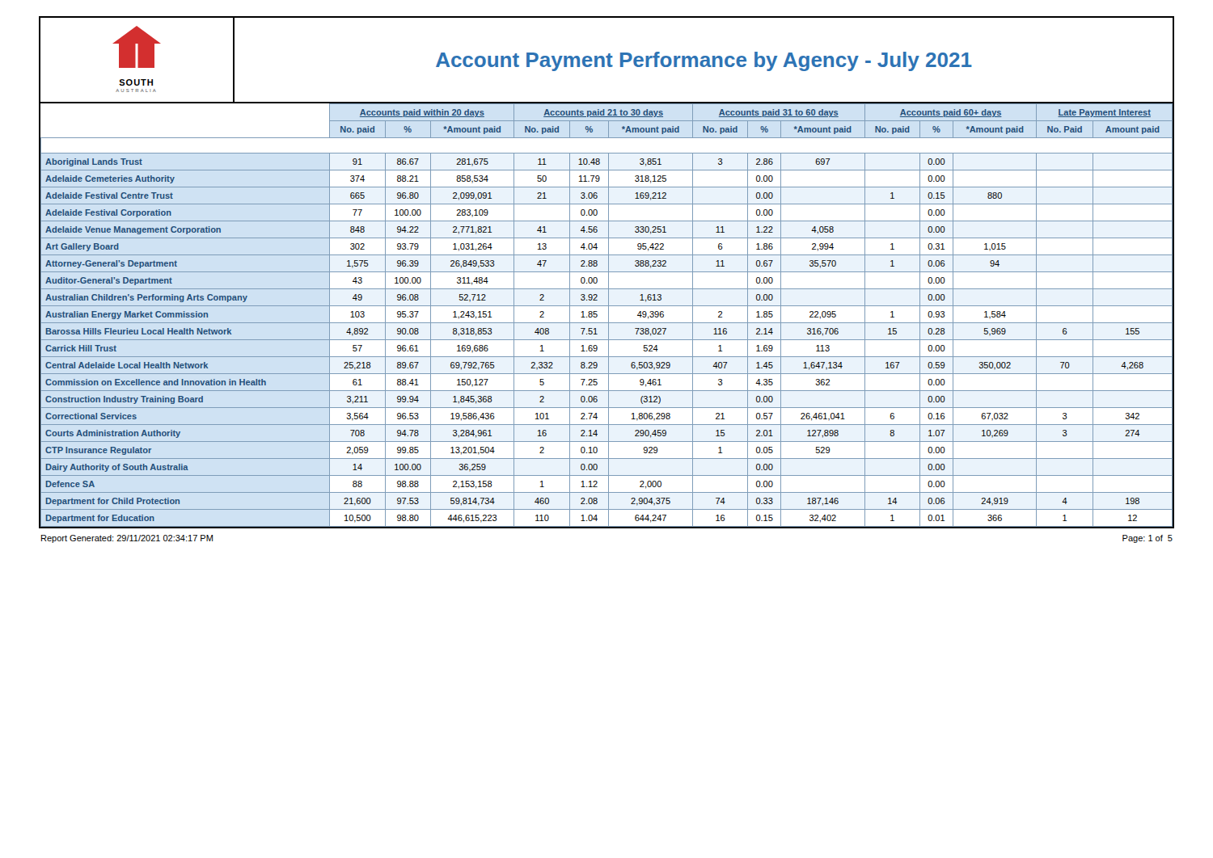SOUTH
AUSTRALIA
Account Payment Performance by Agency - July 2021
| | Accounts paid within 20 days | Accounts paid 21 to 30 days | Accounts paid 31 to 60 days | Accounts paid 60+ days | Late Payment Interest |
| --- | --- | --- | --- | --- | --- |
| No. paid | % | *Amount paid | No. paid | % | *Amount paid | No. paid | % | *Amount paid | No. paid | % | *Amount paid | No. Paid | Amount paid |
| Aboriginal Lands Trust | 91 | 86.67 | 281,675 | 11 | 10.48 | 3,851 | 3 | 2.86 | 697 | | 0.00 | | | |
| Adelaide Cemeteries Authority | 374 | 88.21 | 858,534 | 50 | 11.79 | 318,125 | | 0.00 | | | 0.00 | | | |
| Adelaide Festival Centre Trust | 665 | 96.80 | 2,099,091 | 21 | 3.06 | 169,212 | | 0.00 | | 1 | 0.15 | 880 | | |
| Adelaide Festival Corporation | 77 | 100.00 | 283,109 | | 0.00 | | | 0.00 | | | 0.00 | | | |
| Adelaide Venue Management Corporation | 848 | 94.22 | 2,771,821 | 41 | 4.56 | 330,251 | 11 | 1.22 | 4,058 | | 0.00 | | | |
| Art Gallery Board | 302 | 93.79 | 1,031,264 | 13 | 4.04 | 95,422 | 6 | 1.86 | 2,994 | 1 | 0.31 | 1,015 | | |
| Attorney-General’s Department | 1,575 | 96.39 | 26,849,533 | 47 | 2.88 | 388,232 | 11 | 0.67 | 35,570 | 1 | 0.06 | 94 | | |
| Auditor-General’s Department | 43 | 100.00 | 311,484 | | 0.00 | | | 0.00 | | | 0.00 | | | |
| Australian Children's Performing Arts Company | 49 | 96.08 | 52,712 | 2 | 3.92 | 1,613 | | 0.00 | | | 0.00 | | | |
| Australian Energy Market Commission | 103 | 95.37 | 1,243,151 | 2 | 1.85 | 49,396 | 2 | 1.85 | 22,095 | 1 | 0.93 | 1,584 | | |
| Barossa Hills Fleurieu Local Health Network | 4,892 | 90.08 | 8,318,853 | 408 | 7.51 | 738,027 | 116 | 2.14 | 316,706 | 15 | 0.28 | 5,969 | 6 | 155 |
| Carrick Hill Trust | 57 | 96.61 | 169,686 | 1 | 1.69 | 524 | 1 | 1.69 | 113 | | 0.00 | | | |
| Central Adelaide Local Health Network | 25,218 | 89.67 | 69,792,765 | 2,332 | 8.29 | 6,503,929 | 407 | 1.45 | 1,647,134 | 167 | 0.59 | 350,002 | 70 | 4,268 |
| Commission on Excellence and Innovation in Health | 61 | 88.41 | 150,127 | 5 | 7.25 | 9,461 | 3 | 4.35 | 362 | | 0.00 | | | |
| Construction Industry Training Board | 3,211 | 99.94 | 1,845,368 | 2 | 0.06 | (312) | | 0.00 | | | 0.00 | | | |
| Correctional Services | 3,564 | 96.53 | 19,586,436 | 101 | 2.74 | 1,806,298 | 21 | 0.57 | 26,461,041 | 6 | 0.16 | 67,032 | 3 | 342 |
| Courts Administration Authority | 708 | 94.78 | 3,284,961 | 16 | 2.14 | 290,459 | 15 | 2.01 | 127,898 | 8 | 1.07 | 10,269 | 3 | 274 |
| CTP Insurance Regulator | 2,059 | 99.85 | 13,201,504 | 2 | 0.10 | 929 | 1 | 0.05 | 529 | | 0.00 | | | |
| Dairy Authority of South Australia | 14 | 100.00 | 36,259 | | 0.00 | | | 0.00 | | | 0.00 | | | |
| Defence SA | 88 | 98.88 | 2,153,158 | 1 | 1.12 | 2,000 | | 0.00 | | | 0.00 | | | |
| Department for Child Protection | 21,600 | 97.53 | 59,814,734 | 460 | 2.08 | 2,904,375 | 74 | 0.33 | 187,146 | 14 | 0.06 | 24,919 | 4 | 198 |
| Department for Education | 10,500 | 98.80 | 446,615,223 | 110 | 1.04 | 644,247 | 16 | 0.15 | 32,402 | 1 | 0.01 | 366 | 1 | 12 |
Report Generated: 29/11/2021 02:34:17 PM
Page: 1 of 5